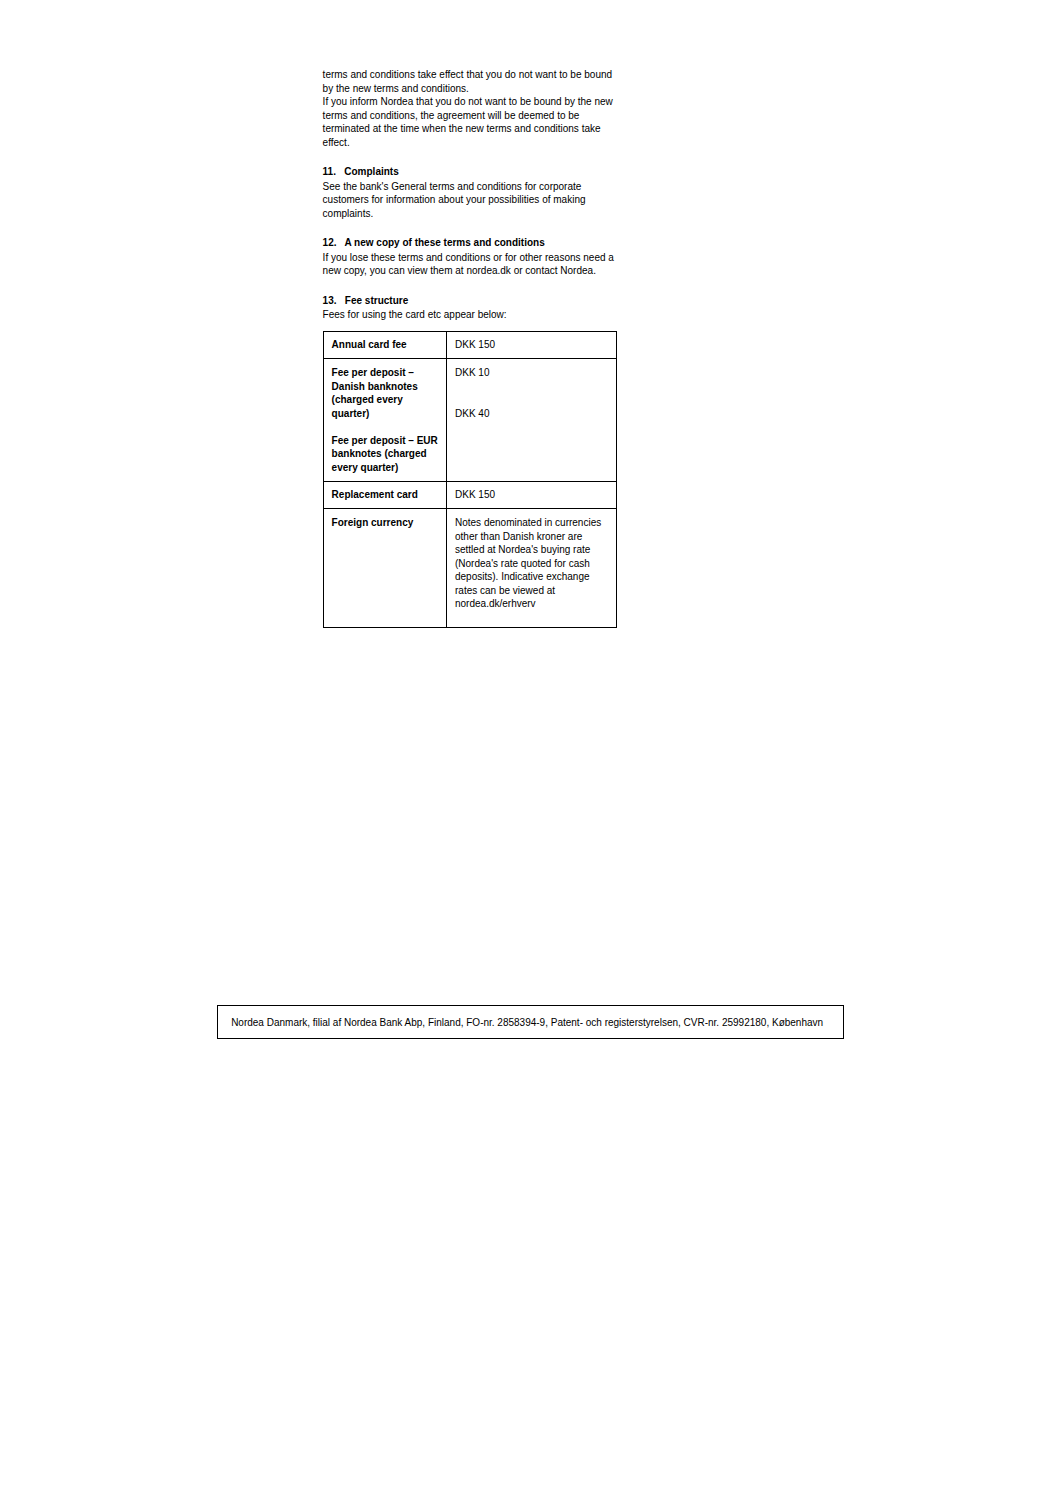terms and conditions take effect that you do not want to be bound by the new terms and conditions.
If you inform Nordea that you do not want to be bound by the new terms and conditions, the agreement will be deemed to be terminated at the time when the new terms and conditions take effect.
11. Complaints
See the bank's General terms and conditions for corporate customers for information about your possibilities of making complaints.
12. A new copy of these terms and conditions
If you lose these terms and conditions or for other reasons need a new copy, you can view them at nordea.dk or contact Nordea.
13. Fee structure
Fees for using the card etc appear below:
| Annual card fee | DKK 150 |
| Fee per deposit – Danish banknotes (charged every quarter) Fee per deposit – EUR banknotes (charged every quarter) | DKK 10 DKK 40 |
| Replacement card | DKK 150 |
| Foreign currency | Notes denominated in currencies other than Danish kroner are settled at Nordea's buying rate (Nordea's rate quoted for cash deposits). Indicative exchange rates can be viewed at nordea.dk/erhverv |
Nordea Danmark, filial af Nordea Bank Abp, Finland, FO-nr. 2858394-9, Patent- och registerstyrelsen, CVR-nr. 25992180, København